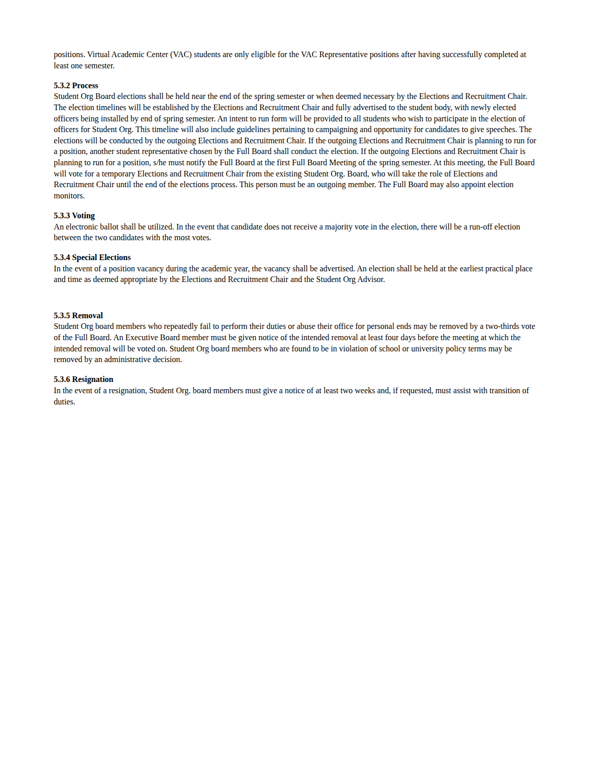positions. Virtual Academic Center (VAC) students are only eligible for the VAC Representative positions after having successfully completed at least one semester.
5.3.2 Process
Student Org Board elections shall be held near the end of the spring semester or when deemed necessary by the Elections and Recruitment Chair. The election timelines will be established by the Elections and Recruitment Chair and fully advertised to the student body, with newly elected officers being installed by end of spring semester. An intent to run form will be provided to all students who wish to participate in the election of officers for Student Org. This timeline will also include guidelines pertaining to campaigning and opportunity for candidates to give speeches. The elections will be conducted by the outgoing Elections and Recruitment Chair. If the outgoing Elections and Recruitment Chair is planning to run for a position, another student representative chosen by the Full Board shall conduct the election. If the outgoing Elections and Recruitment Chair is planning to run for a position, s/he must notify the Full Board at the first Full Board Meeting of the spring semester. At this meeting, the Full Board will vote for a temporary Elections and Recruitment Chair from the existing Student Org. Board, who will take the role of Elections and Recruitment Chair until the end of the elections process. This person must be an outgoing member. The Full Board may also appoint election monitors.
5.3.3 Voting
An electronic ballot shall be utilized. In the event that candidate does not receive a majority vote in the election, there will be a run-off election between the two candidates with the most votes.
5.3.4 Special Elections
In the event of a position vacancy during the academic year, the vacancy shall be advertised. An election shall be held at the earliest practical place and time as deemed appropriate by the Elections and Recruitment Chair and the Student Org Advisor.
5.3.5 Removal
Student Org board members who repeatedly fail to perform their duties or abuse their office for personal ends may be removed by a two-thirds vote of the Full Board. An Executive Board member must be given notice of the intended removal at least four days before the meeting at which the intended removal will be voted on. Student Org board members who are found to be in violation of school or university policy terms may be removed by an administrative decision.
5.3.6 Resignation
In the event of a resignation, Student Org. board members must give a notice of at least two weeks and, if requested, must assist with transition of duties.